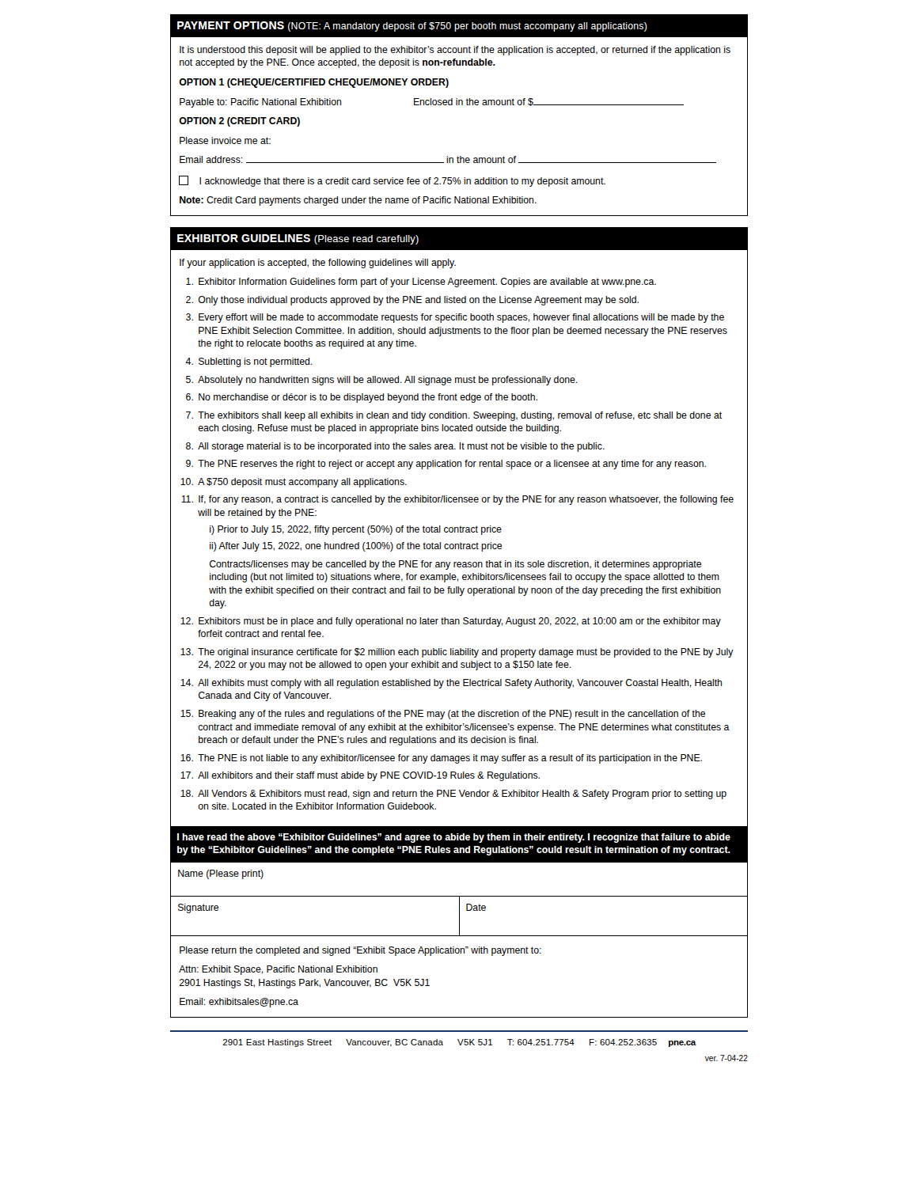PAYMENT OPTIONS (NOTE: A mandatory deposit of $750 per booth must accompany all applications)
It is understood this deposit will be applied to the exhibitor’s account if the application is accepted, or returned if the application is not accepted by the PNE. Once accepted, the deposit is non-refundable.
OPTION 1 (CHEQUE/CERTIFIED CHEQUE/MONEY ORDER)
Payable to: Pacific National Exhibition
Enclosed in the amount of $
OPTION 2 (CREDIT CARD)
Please invoice me at:
Email address: in the amount of
I acknowledge that there is a credit card service fee of 2.75% in addition to my deposit amount.
Note: Credit Card payments charged under the name of Pacific National Exhibition.
EXHIBITOR GUIDELINES (Please read carefully)
If your application is accepted, the following guidelines will apply.
Exhibitor Information Guidelines form part of your License Agreement. Copies are available at www.pne.ca.
Only those individual products approved by the PNE and listed on the License Agreement may be sold.
Every effort will be made to accommodate requests for specific booth spaces, however final allocations will be made by the PNE Exhibit Selection Committee. In addition, should adjustments to the floor plan be deemed necessary the PNE reserves the right to relocate booths as required at any time.
Subletting is not permitted.
Absolutely no handwritten signs will be allowed. All signage must be professionally done.
No merchandise or décor is to be displayed beyond the front edge of the booth.
The exhibitors shall keep all exhibits in clean and tidy condition. Sweeping, dusting, removal of refuse, etc shall be done at each closing. Refuse must be placed in appropriate bins located outside the building.
All storage material is to be incorporated into the sales area. It must not be visible to the public.
The PNE reserves the right to reject or accept any application for rental space or a licensee at any time for any reason.
A $750 deposit must accompany all applications.
If, for any reason, a contract is cancelled by the exhibitor/licensee or by the PNE for any reason whatsoever, the following fee will be retained by the PNE:
i) Prior to July 15, 2022, fifty percent (50%) of the total contract price
ii) After July 15, 2022, one hundred (100%) of the total contract price
Contracts/licenses may be cancelled by the PNE for any reason that in its sole discretion, it determines appropriate including (but not limited to) situations where, for example, exhibitors/licensees fail to occupy the space allotted to them with the exhibit specified on their contract and fail to be fully operational by noon of the day preceding the first exhibition day.
Exhibitors must be in place and fully operational no later than Saturday, August 20, 2022, at 10:00 am or the exhibitor may forfeit contract and rental fee.
The original insurance certificate for $2 million each public liability and property damage must be provided to the PNE by July 24, 2022 or you may not be allowed to open your exhibit and subject to a $150 late fee.
All exhibits must comply with all regulation established by the Electrical Safety Authority, Vancouver Coastal Health, Health Canada and City of Vancouver.
Breaking any of the rules and regulations of the PNE may (at the discretion of the PNE) result in the cancellation of the contract and immediate removal of any exhibit at the exhibitor’s/licensee’s expense. The PNE determines what constitutes a breach or default under the PNE’s rules and regulations and its decision is final.
The PNE is not liable to any exhibitor/licensee for any damages it may suffer as a result of its participation in the PNE.
All exhibitors and their staff must abide by PNE COVID-19 Rules & Regulations.
All Vendors & Exhibitors must read, sign and return the PNE Vendor & Exhibitor Health & Safety Program prior to setting up on site. Located in the Exhibitor Information Guidebook.
I have read the above “Exhibitor Guidelines” and agree to abide by them in their entirety. I recognize that failure to abide by the “Exhibitor Guidelines” and the complete “PNE Rules and Regulations” could result in termination of my contract.
| Name (Please print) |
| Signature | Date |
Please return the completed and signed “Exhibit Space Application” with payment to:
Attn: Exhibit Space, Pacific National Exhibition
2901 Hastings St, Hastings Park, Vancouver, BC V5K 5J1
Email: exhibitsales@pne.ca
2901 East Hastings Street Vancouver, BC Canada V5K 5J1 T: 604.251.7754 F: 604.252.3635pne.ca
ver. 7-04-22